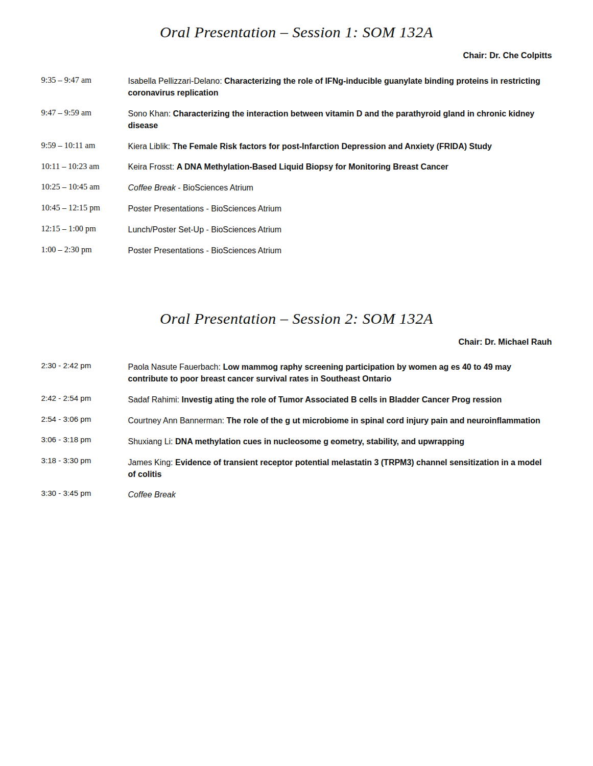Oral Presentation – Session 1: SOM 132A
Chair: Dr. Che Colpitts
| 9:35 – 9:47 am | Isabella Pellizzari-Delano: Characterizing the role of IFNg-inducible guanylate binding proteins in restricting coronavirus replication |
| 9:47 – 9:59 am | Sono Khan: Characterizing the interaction between vitamin D and the parathyroid gland in chronic kidney disease |
| 9:59 – 10:11 am | Kiera Liblik: The Female Risk factors for post-Infarction Depression and Anxiety (FRIDA) Study |
| 10:11 – 10:23 am | Keira Frosst: A DNA Methylation-Based Liquid Biopsy for Monitoring Breast Cancer |
| 10:25 – 10:45 am | Coffee Break - BioSciences Atrium |
| 10:45 – 12:15 pm | Poster Presentations - BioSciences Atrium |
| 12:15 – 1:00 pm | Lunch/Poster Set-Up - BioSciences Atrium |
| 1:00 – 2:30 pm | Poster Presentations - BioSciences Atrium |
Oral Presentation – Session 2: SOM 132A
Chair: Dr. Michael Rauh
| 2:30 - 2:42 pm | Paola Nasute Fauerbach: Low mammog raphy screening participation by women ag es 40 to 49 may contribute to poor breast cancer survival rates in Southeast Ontario |
| 2:42 - 2:54 pm | Sadaf Rahimi: Investig ating the role of Tumor Associated B cells in Bladder Cancer Prog ression |
| 2:54 - 3:06 pm | Courtney Ann Bannerman: The role of the g ut microbiome in spinal cord injury pain and neuroinflammation |
| 3:06 - 3:18 pm | Shuxiang Li: DNA methylation cues in nucleosome g eometry, stability, and upwrapping |
| 3:18 - 3:30 pm | James King: Evidence of transient receptor potential melastatin 3 (TRPM3) channel sensitization in a model of colitis |
| 3:30 - 3:45 pm | Coffee Break |